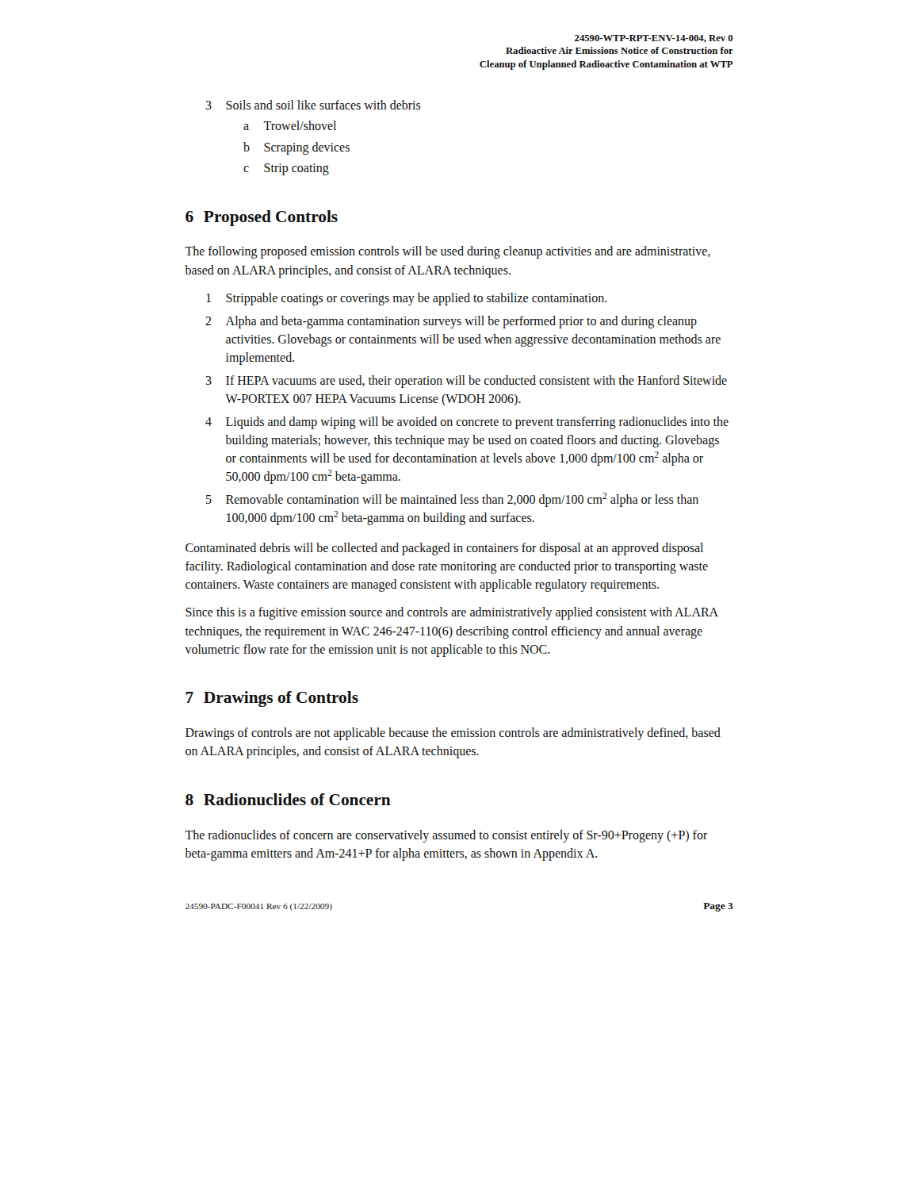24590-WTP-RPT-ENV-14-004, Rev 0
Radioactive Air Emissions Notice of Construction for
Cleanup of Unplanned Radioactive Contamination at WTP
3 Soils and soil like surfaces with debris
a Trowel/shovel
b Scraping devices
c Strip coating
6 Proposed Controls
The following proposed emission controls will be used during cleanup activities and are administrative, based on ALARA principles, and consist of ALARA techniques.
1 Strippable coatings or coverings may be applied to stabilize contamination.
2 Alpha and beta-gamma contamination surveys will be performed prior to and during cleanup activities. Glovebags or containments will be used when aggressive decontamination methods are implemented.
3 If HEPA vacuums are used, their operation will be conducted consistent with the Hanford Sitewide W-PORTEX 007 HEPA Vacuums License (WDOH 2006).
4 Liquids and damp wiping will be avoided on concrete to prevent transferring radionuclides into the building materials; however, this technique may be used on coated floors and ducting. Glovebags or containments will be used for decontamination at levels above 1,000 dpm/100 cm2 alpha or 50,000 dpm/100 cm2 beta-gamma.
5 Removable contamination will be maintained less than 2,000 dpm/100 cm2 alpha or less than 100,000 dpm/100 cm2 beta-gamma on building and surfaces.
Contaminated debris will be collected and packaged in containers for disposal at an approved disposal facility. Radiological contamination and dose rate monitoring are conducted prior to transporting waste containers. Waste containers are managed consistent with applicable regulatory requirements.
Since this is a fugitive emission source and controls are administratively applied consistent with ALARA techniques, the requirement in WAC 246-247-110(6) describing control efficiency and annual average volumetric flow rate for the emission unit is not applicable to this NOC.
7 Drawings of Controls
Drawings of controls are not applicable because the emission controls are administratively defined, based on ALARA principles, and consist of ALARA techniques.
8 Radionuclides of Concern
The radionuclides of concern are conservatively assumed to consist entirely of Sr-90+Progeny (+P) for beta-gamma emitters and Am-241+P for alpha emitters, as shown in Appendix A.
24590-PADC-F00041 Rev 6 (1/22/2009) Page 3